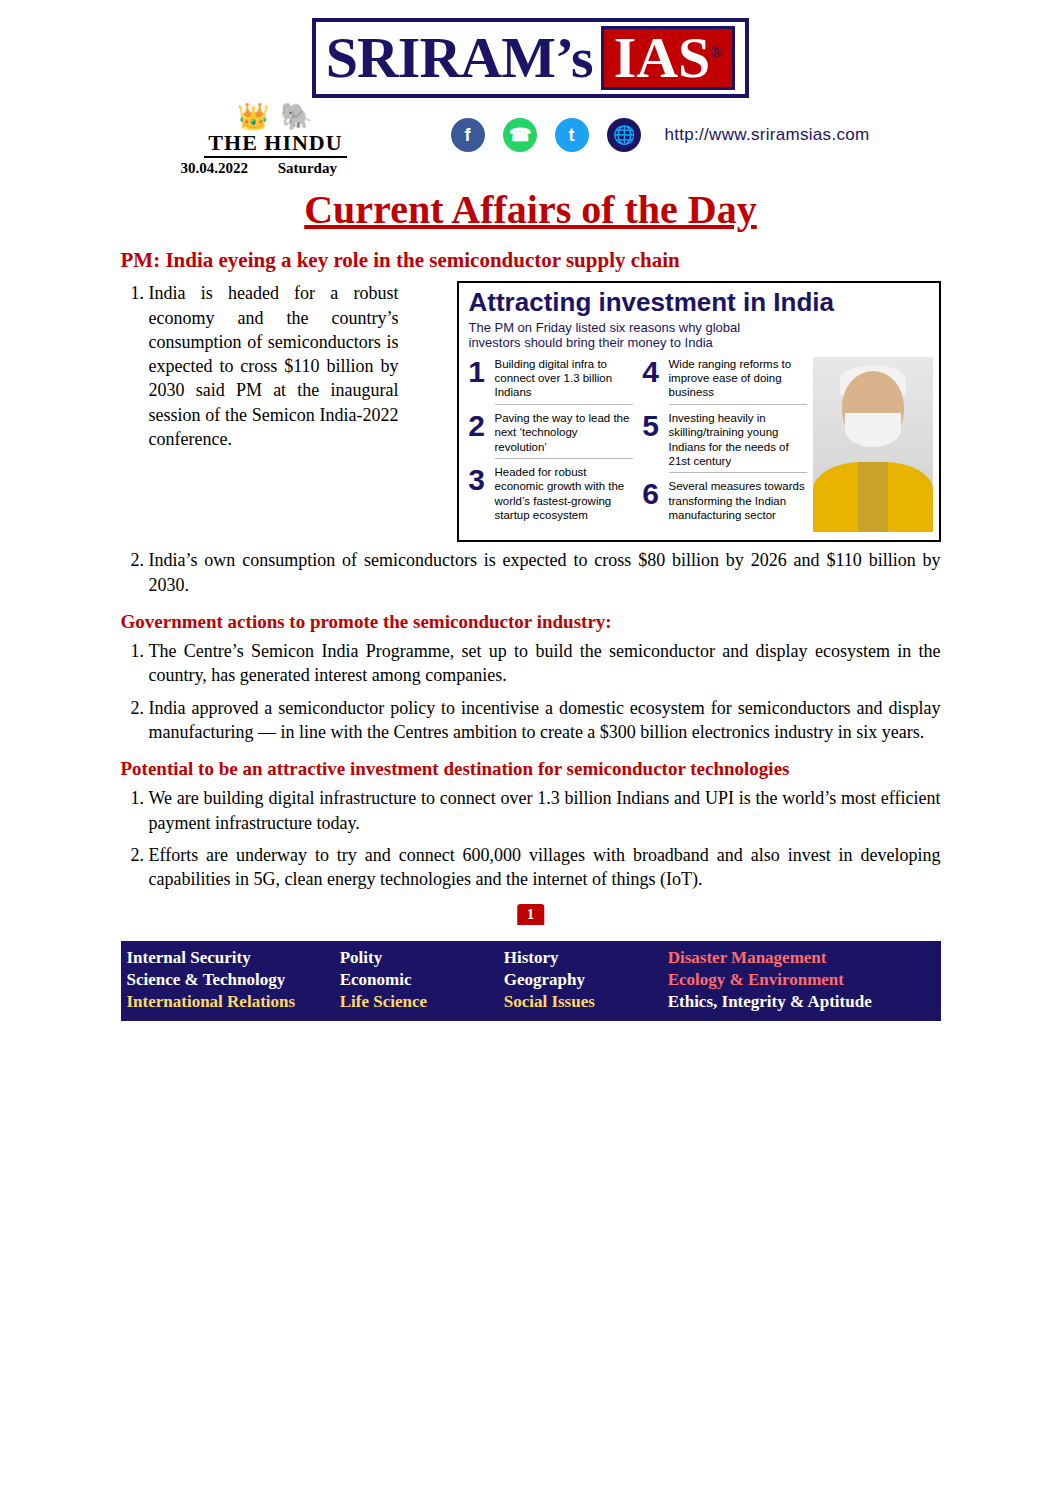SRIRAM’s IAS®
👑 🐘
THE HINDU
30.04.2022 Saturday
f ☎ t 🌐 http://www.sriramsias.com
Current Affairs of the Day
PM: India eyeing a key role in the semiconductor supply chain
Attracting investment in India
The PM on Friday listed six reasons why global
investors should bring their money to India
1
Building digital infra to connect over 1.3 billion Indians
2
Paving the way to lead the next ‘technology revolution’
3
Headed for robust economic growth with the world’s fastest-growing startup ecosystem
4
Wide ranging reforms to improve ease of doing business
5
Investing heavily in skilling/training young Indians for the needs of 21st century
6
Several measures towards transforming the Indian manufacturing sector
India is headed for a robust economy and the country’s consumption of semiconductors is expected to cross $110 billion by 2030 said PM at the inaugural session of the Semicon India-2022 conference.
India’s own consumption of semiconductors is expected to cross $80 billion by 2026 and $110 billion by 2030.
Government actions to promote the semiconductor industry:
The Centre’s Semicon India Programme, set up to build the semiconductor and display ecosystem in the country, has generated interest among companies.
India approved a semiconductor policy to incentivise a domestic ecosystem for semiconductors and display manufacturing — in line with the Centres ambition to create a $300 billion electronics industry in six years.
Potential to be an attractive investment destination for semiconductor technologies
We are building digital infrastructure to connect over 1.3 billion Indians and UPI is the world’s most efficient payment infrastructure today.
Efforts are underway to try and connect 600,000 villages with broadband and also invest in developing capabilities in 5G, clean energy technologies and the internet of things (IoT).
1
| Internal Security | Polity | History | Disaster Management |
| Science & Technology | Economic | Geography | Ecology & Environment |
| International Relations | Life Science | Social Issues | Ethics, Integrity & Aptitude |